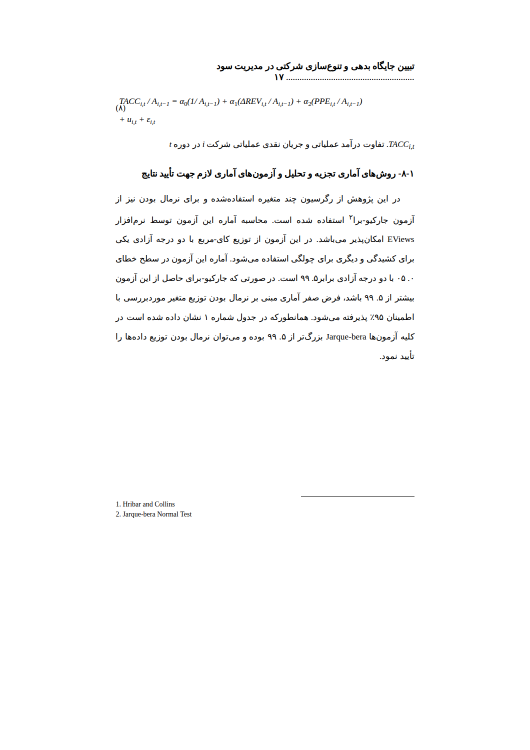تبیین جایگاه بدهی و تنوع‌سازی شرکتی در مدیریت سود ......................................................... ۱۷
(۸)
TACCi,t / Ai,t−1 = α0(1/ Ai,t−1) + α1(ΔREVi,t / Ai,t−1) + α2(PPEi,t / Ai,t−1)
+ ui,t + εi,t
TACCi,t. تفاوت درآمد عملیاتی و جریان نقدی عملیاتی شرکت i در دوره t
۸-۱- روش‌های آماری تجزیه و تحلیل و آزمون‌های آماری لازم جهت تأیید نتایج
در این پژوهش از رگرسیون چند متغیره استفاده‌شده و برای نرمال بودن نیز از آزمون جارکیو-برا۲ استفاده شده است. محاسبه آماره این آزمون توسط نرم‌افزار EViews امکان‌پذیر می‌باشد. در این آزمون از توزیع کای-مربع با دو درجه آزادی یکی برای کشیدگی و دیگری برای چولگی استفاده می‌شود. آماره این آزمون در سطح خطای ۰. ۰۵ با دو درجه آزادی برابر۵. ۹۹ است. در صورتی که جارکیو-برای حاصل از این آزمون بیشتر از ۵. ۹۹ باشد، فرض صفر آماری مبنی بر نرمال بودن توزیع متغیر موردبررسی با اطمینان ۹۵٪ پذیرفته می‌شود. همانطورکه در جدول شماره ۱ نشان داده شده است در کلیه آزمون‌ها Jarque-bera بزرگ‌تر از ۵. ۹۹ بوده و می‌توان نرمال بودن توزیع داده‌ها را تأیید نمود.
1. Hribar and Collins
2. Jarque-bera Normal Test